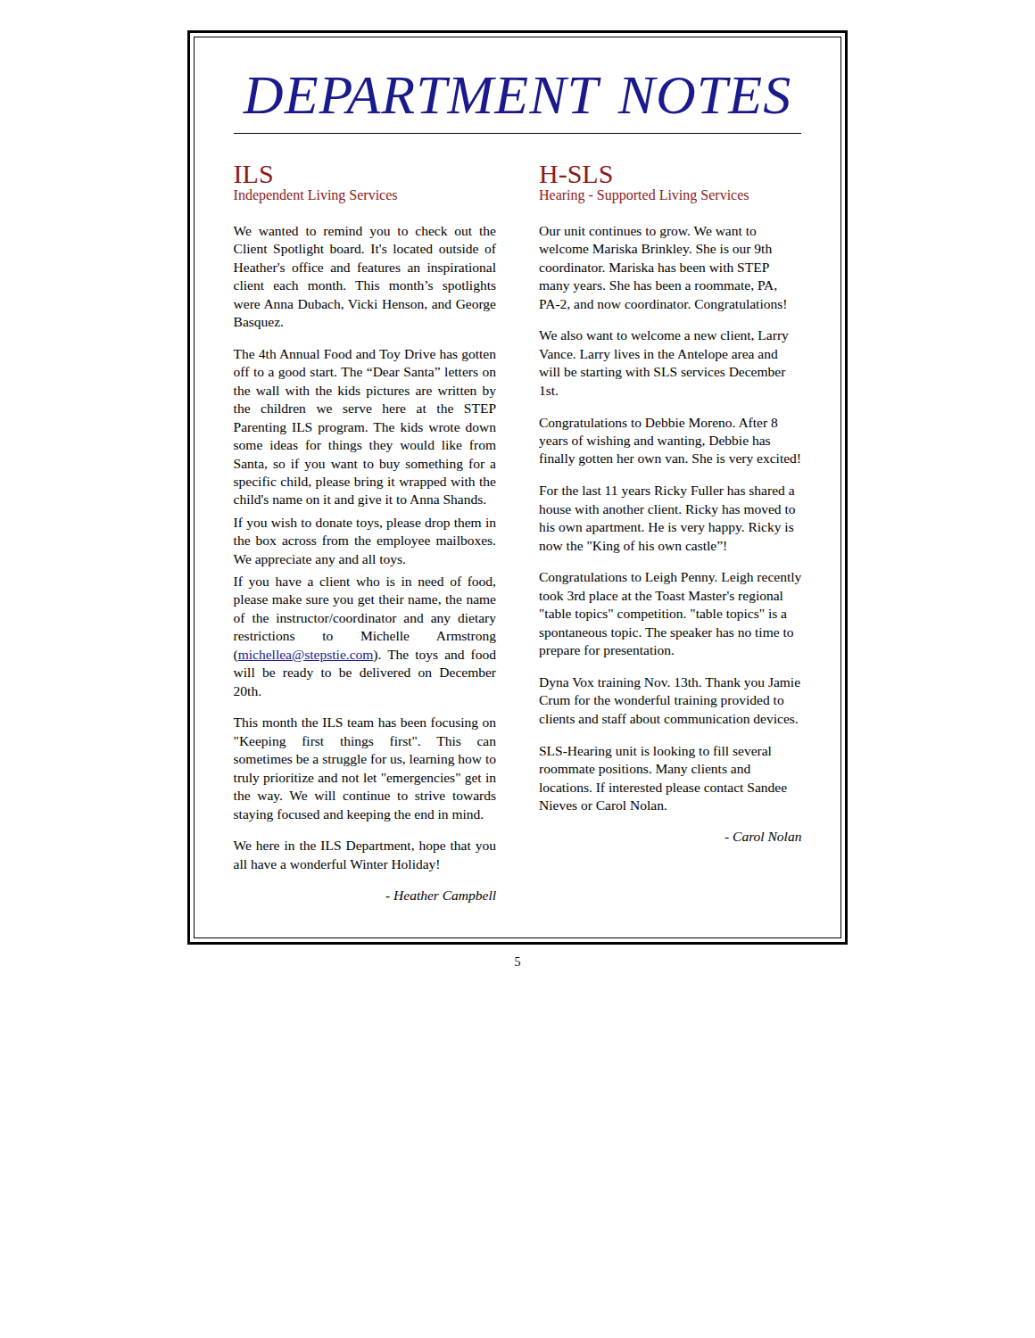DEPARTMENT NOTES
ILS
Independent Living Services
We wanted to remind you to check out the Client Spotlight board. It's located outside of Heather's office and features an inspirational client each month. This month’s spotlights were Anna Dubach, Vicki Henson, and George Basquez.
The 4th Annual Food and Toy Drive has gotten off to a good start. The “Dear Santa” letters on the wall with the kids pictures are written by the children we serve here at the STEP Parenting ILS program. The kids wrote down some ideas for things they would like from Santa, so if you want to buy something for a specific child, please bring it wrapped with the child's name on it and give it to Anna Shands.
If you wish to donate toys, please drop them in the box across from the employee mailboxes. We appreciate any and all toys.
If you have a client who is in need of food, please make sure you get their name, the name of the instructor/coordinator and any dietary restrictions to Michelle Armstrong (michellea@stepstie.com). The toys and food will be ready to be delivered on December 20th.
This month the ILS team has been focusing on "Keeping first things first". This can sometimes be a struggle for us, learning how to truly prioritize and not let "emergencies" get in the way. We will continue to strive towards staying focused and keeping the end in mind.
We here in the ILS Department, hope that you all have a wonderful Winter Holiday!
- Heather Campbell
H-SLS
Hearing - Supported Living Services
Our unit continues to grow. We want to welcome Mariska Brinkley. She is our 9th coordinator. Mariska has been with STEP many years. She has been a roommate, PA, PA-2, and now coordinator. Congratulations!
We also want to welcome a new client, Larry Vance. Larry lives in the Antelope area and will be starting with SLS services December 1st.
Congratulations to Debbie Moreno. After 8 years of wishing and wanting, Debbie has finally gotten her own van. She is very excited!
For the last 11 years Ricky Fuller has shared a house with another client. Ricky has moved to his own apartment. He is very happy. Ricky is now the "King of his own castle”!
Congratulations to Leigh Penny. Leigh recently took 3rd place at the Toast Master's regional "table topics" competition. "table topics" is a spontaneous topic. The speaker has no time to prepare for presentation.
Dyna Vox training Nov. 13th. Thank you Jamie Crum for the wonderful training provided to clients and staff about communication devices.
SLS-Hearing unit is looking to fill several roommate positions. Many clients and locations. If interested please contact Sandee Nieves or Carol Nolan.
- Carol Nolan
5